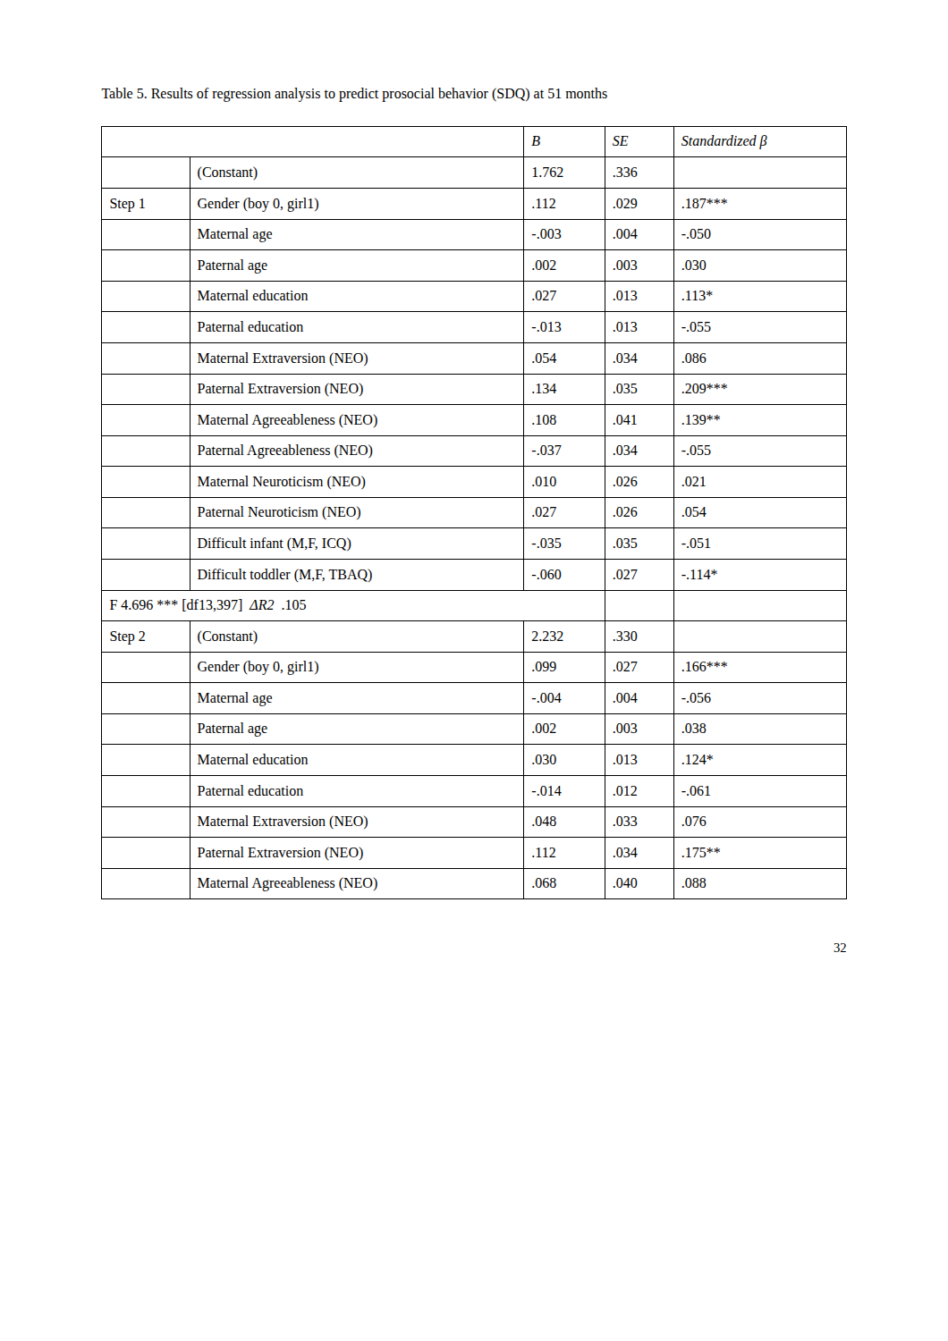Table 5. Results of regression analysis to predict prosocial behavior (SDQ) at 51 months
| | B | SE | Standardized β |
| | (Constant) | 1.762 | .336 | |
| Step 1 | Gender (boy 0, girl1) | .112 | .029 | .187*** |
| | Maternal age | -.003 | .004 | -.050 |
| | Paternal age | .002 | .003 | .030 |
| | Maternal education | .027 | .013 | .113* |
| | Paternal education | -.013 | .013 | -.055 |
| | Maternal Extraversion (NEO) | .054 | .034 | .086 |
| | Paternal Extraversion (NEO) | .134 | .035 | .209*** |
| | Maternal Agreeableness (NEO) | .108 | .041 | .139** |
| | Paternal Agreeableness (NEO) | -.037 | .034 | -.055 |
| | Maternal Neuroticism (NEO) | .010 | .026 | .021 |
| | Paternal Neuroticism (NEO) | .027 | .026 | .054 |
| | Difficult infant (M,F, ICQ) | -.035 | .035 | -.051 |
| | Difficult toddler (M,F, TBAQ) | -.060 | .027 | -.114* |
| F 4.696 *** [df13,397] ΔR2 .105 | | | |
| Step 2 | (Constant) | 2.232 | .330 | |
| | Gender (boy 0, girl1) | .099 | .027 | .166*** |
| | Maternal age | -.004 | .004 | -.056 |
| | Paternal age | .002 | .003 | .038 |
| | Maternal education | .030 | .013 | .124* |
| | Paternal education | -.014 | .012 | -.061 |
| | Maternal Extraversion (NEO) | .048 | .033 | .076 |
| | Paternal Extraversion (NEO) | .112 | .034 | .175** |
| | Maternal Agreeableness (NEO) | .068 | .040 | .088 |
32